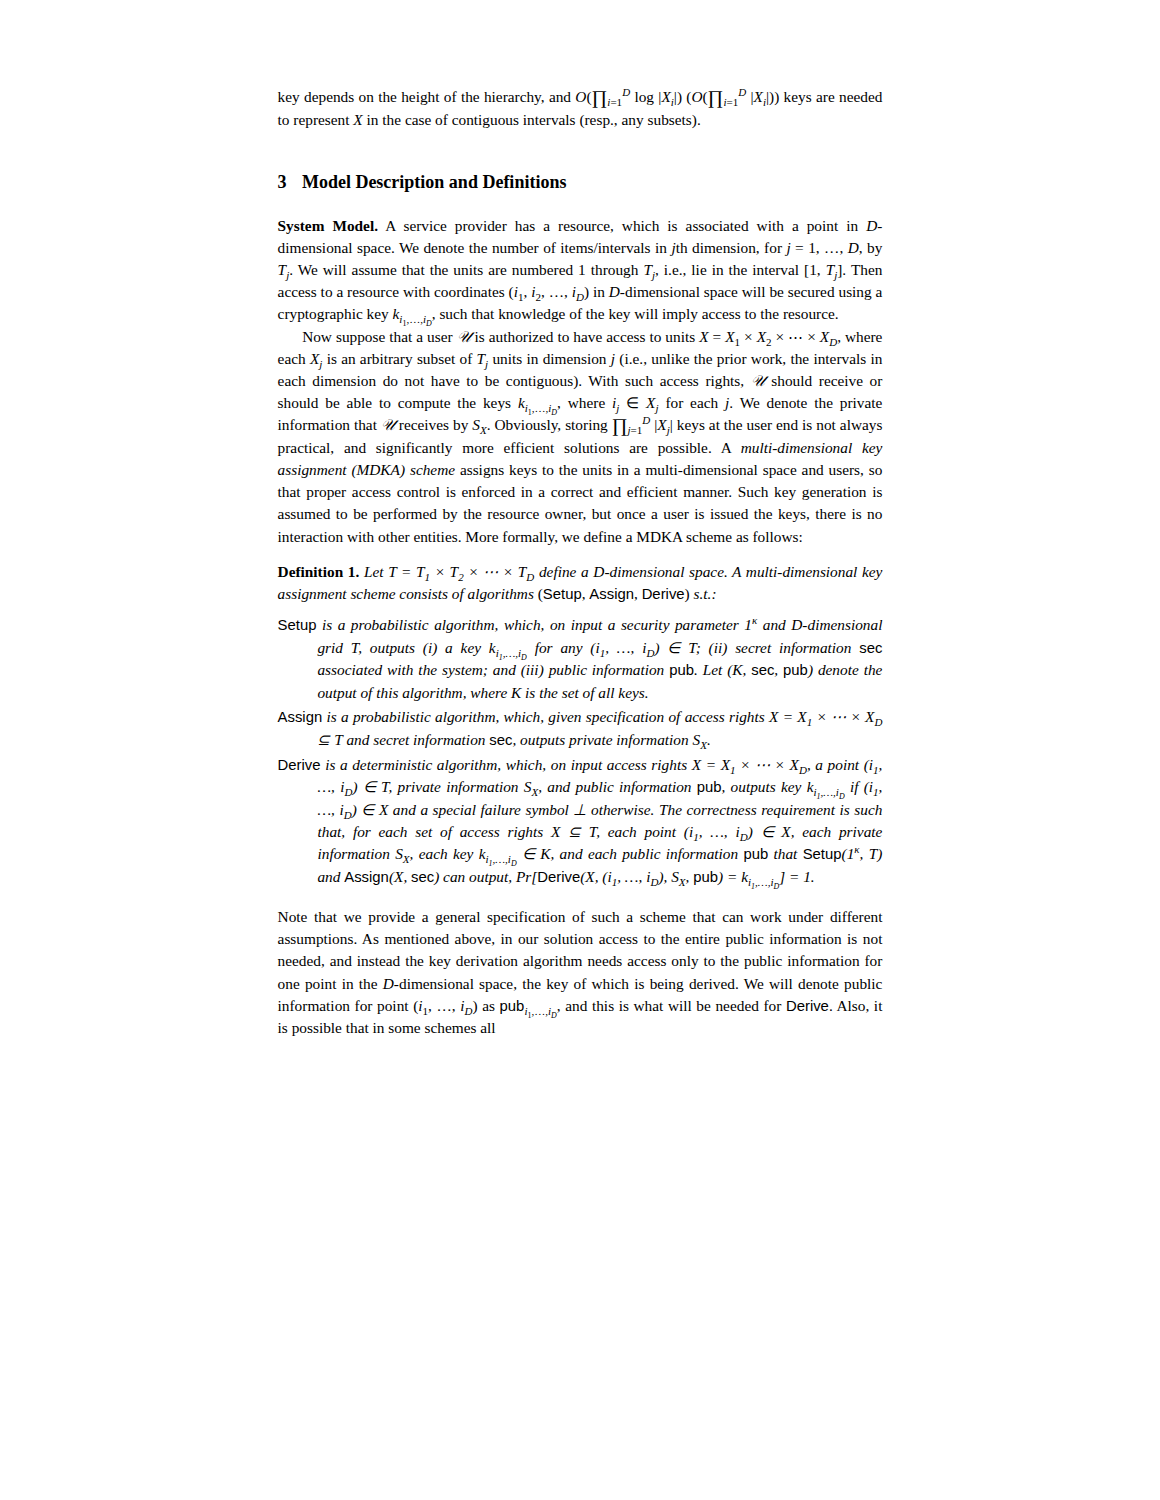key depends on the height of the hierarchy, and O(∏i=1D log |Xi|) (O(∏i=1D |Xi|)) keys are needed to represent X in the case of contiguous intervals (resp., any subsets).
3 Model Description and Definitions
System Model. A service provider has a resource, which is associated with a point in D-dimensional space. We denote the number of items/intervals in jth dimension, for j = 1, …, D, by Tj. We will assume that the units are numbered 1 through Tj, i.e., lie in the interval [1, Tj]. Then access to a resource with coordinates (i1, i2, …, iD) in D-dimensional space will be secured using a cryptographic key ki1,…,iD, such that knowledge of the key will imply access to the resource.
Now suppose that a user 𝒰 is authorized to have access to units X = X1 × X2 × ⋯ × XD, where each Xj is an arbitrary subset of Tj units in dimension j (i.e., unlike the prior work, the intervals in each dimension do not have to be contiguous). With such access rights, 𝒰 should receive or should be able to compute the keys ki1,…,iD, where ij ∈ Xj for each j. We denote the private information that 𝒰 receives by SX. Obviously, storing ∏j=1D |Xj| keys at the user end is not always practical, and significantly more efficient solutions are possible. A multi-dimensional key assignment (MDKA) scheme assigns keys to the units in a multi-dimensional space and users, so that proper access control is enforced in a correct and efficient manner. Such key generation is assumed to be performed by the resource owner, but once a user is issued the keys, there is no interaction with other entities. More formally, we define a MDKA scheme as follows:
Definition 1. Let T = T1 × T2 × ⋯ × TD define a D-dimensional space. A multi-dimensional key assignment scheme consists of algorithms (Setup, Assign, Derive) s.t.:
Setup is a probabilistic algorithm, which, on input a security parameter 1κ and D-dimensional grid T, outputs (i) a key ki1,…,iD for any (i1, …, iD) ∈ T; (ii) secret information sec associated with the system; and (iii) public information pub. Let (K, sec, pub) denote the output of this algorithm, where K is the set of all keys.
Assign is a probabilistic algorithm, which, given specification of access rights X = X1 × ⋯ × XD ⊆ T and secret information sec, outputs private information SX.
Derive is a deterministic algorithm, which, on input access rights X = X1 × ⋯ × XD, a point (i1, …, iD) ∈ T, private information SX, and public information pub, outputs key ki1,…,iD if (i1, …, iD) ∈ X and a special failure symbol ⊥ otherwise. The correctness requirement is such that, for each set of access rights X ⊆ T, each point (i1, …, iD) ∈ X, each private information SX, each key ki1,…,iD ∈ K, and each public information pub that Setup(1κ, T) and Assign(X, sec) can output, Pr[Derive(X, (i1, …, iD), SX, pub) = ki1,…,iD] = 1.
Note that we provide a general specification of such a scheme that can work under different assumptions. As mentioned above, in our solution access to the entire public information is not needed, and instead the key derivation algorithm needs access only to the public information for one point in the D-dimensional space, the key of which is being derived. We will denote public information for point (i1, …, iD) as pubi1,…,iD, and this is what will be needed for Derive. Also, it is possible that in some schemes all